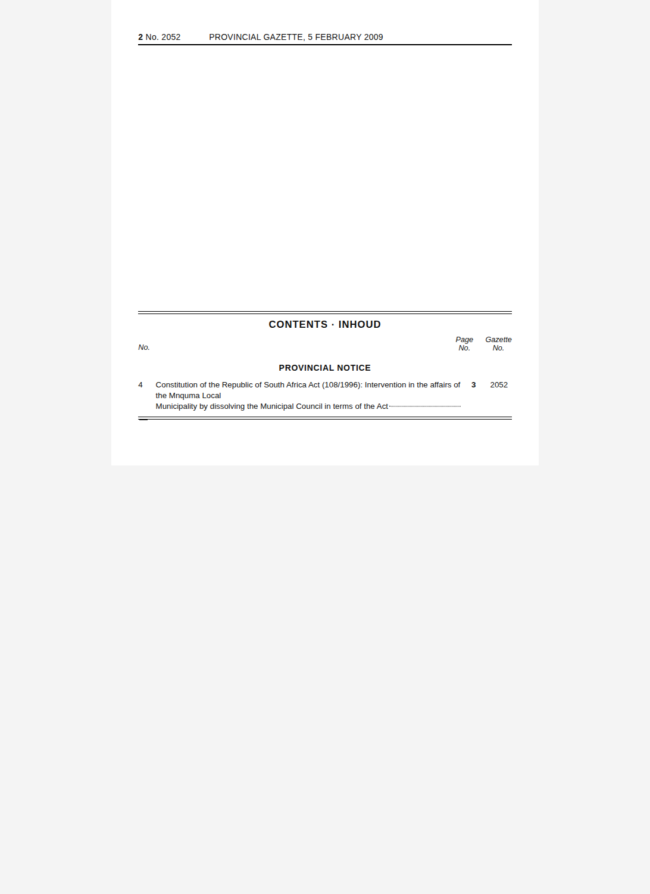2 No. 2052
PROVINCIAL GAZETTE, 5 FEBRUARY 2009
CONTENTS · INHOUD
No.
Page No.
Gazette No.
PROVINCIAL NOTICE
| 4 | Constitution of the Republic of South Africa Act (108/1996): Intervention in the affairs of the Mnquma Local Municipality by dissolving the Municipal Council in terms of the Act | 3 | 2052 |